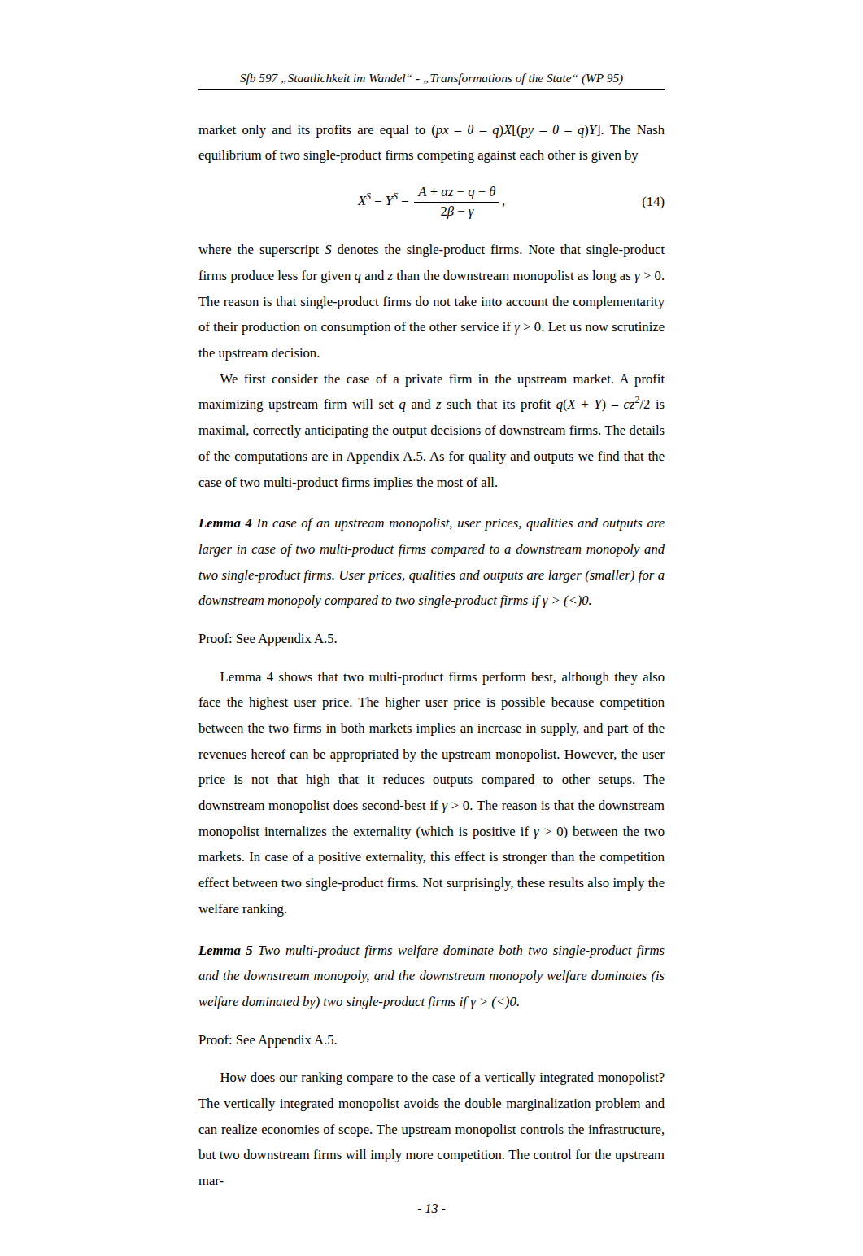Sfb 597 „Staatlichkeit im Wandel“ - „Transformations of the State“ (WP 95)
market only and its profits are equal to (px – θ – q)X[(py – θ – q)Y]. The Nash equilibrium of two single-product firms competing against each other is given by
XS = YS = A + αz − q − θ 2β − γ , (14)
where the superscript S denotes the single-product firms. Note that single-product firms produce less for given q and z than the downstream monopolist as long as γ > 0. The reason is that single-product firms do not take into account the complementarity of their production on consumption of the other service if γ > 0. Let us now scrutinize the upstream decision.
We first consider the case of a private firm in the upstream market. A profit maximizing upstream firm will set q and z such that its profit q(X + Y) – cz2/2 is maximal, correctly anticipating the output decisions of downstream firms. The details of the computations are in Appendix A.5. As for quality and outputs we find that the case of two multi-product firms implies the most of all.
Lemma 4 In case of an upstream monopolist, user prices, qualities and outputs are larger in case of two multi-product firms compared to a downstream monopoly and two single-product firms. User prices, qualities and outputs are larger (smaller) for a downstream monopoly compared to two single-product firms if γ > (<)0.
Proof: See Appendix A.5.
Lemma 4 shows that two multi-product firms perform best, although they also face the highest user price. The higher user price is possible because competition between the two firms in both markets implies an increase in supply, and part of the revenues hereof can be appropriated by the upstream monopolist. However, the user price is not that high that it reduces outputs compared to other setups. The downstream monopolist does second-best if γ > 0. The reason is that the downstream monopolist internalizes the externality (which is positive if γ > 0) between the two markets. In case of a positive externality, this effect is stronger than the competition effect between two single-product firms. Not surprisingly, these results also imply the welfare ranking.
Lemma 5 Two multi-product firms welfare dominate both two single-product firms and the downstream monopoly, and the downstream monopoly welfare dominates (is welfare dominated by) two single-product firms if γ > (<)0.
Proof: See Appendix A.5.
How does our ranking compare to the case of a vertically integrated monopolist? The vertically integrated monopolist avoids the double marginalization problem and can realize economies of scope. The upstream monopolist controls the infrastructure, but two downstream firms will imply more competition. The control for the upstream mar-
- 13 -